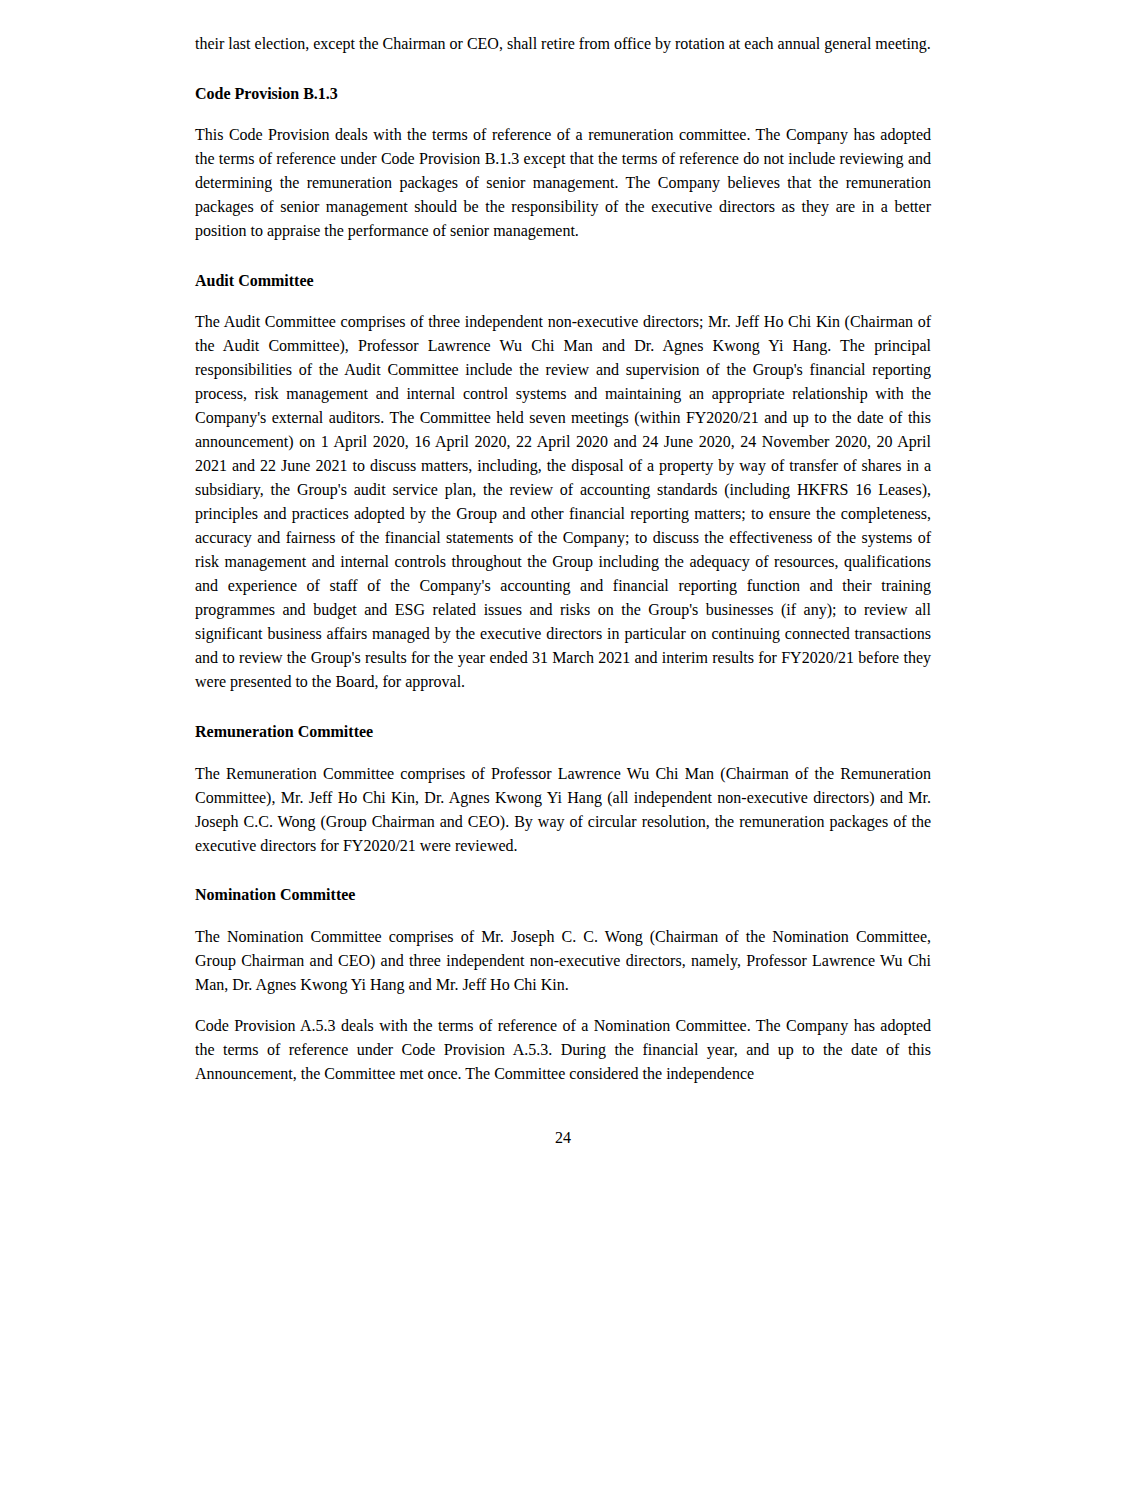their last election, except the Chairman or CEO, shall retire from office by rotation at each annual general meeting.
Code Provision B.1.3
This Code Provision deals with the terms of reference of a remuneration committee. The Company has adopted the terms of reference under Code Provision B.1.3 except that the terms of reference do not include reviewing and determining the remuneration packages of senior management. The Company believes that the remuneration packages of senior management should be the responsibility of the executive directors as they are in a better position to appraise the performance of senior management.
Audit Committee
The Audit Committee comprises of three independent non-executive directors; Mr. Jeff Ho Chi Kin (Chairman of the Audit Committee), Professor Lawrence Wu Chi Man and Dr. Agnes Kwong Yi Hang. The principal responsibilities of the Audit Committee include the review and supervision of the Group's financial reporting process, risk management and internal control systems and maintaining an appropriate relationship with the Company's external auditors. The Committee held seven meetings (within FY2020/21 and up to the date of this announcement) on 1 April 2020, 16 April 2020, 22 April 2020 and 24 June 2020, 24 November 2020, 20 April 2021 and 22 June 2021 to discuss matters, including, the disposal of a property by way of transfer of shares in a subsidiary, the Group's audit service plan, the review of accounting standards (including HKFRS 16 Leases), principles and practices adopted by the Group and other financial reporting matters; to ensure the completeness, accuracy and fairness of the financial statements of the Company; to discuss the effectiveness of the systems of risk management and internal controls throughout the Group including the adequacy of resources, qualifications and experience of staff of the Company's accounting and financial reporting function and their training programmes and budget and ESG related issues and risks on the Group's businesses (if any); to review all significant business affairs managed by the executive directors in particular on continuing connected transactions and to review the Group's results for the year ended 31 March 2021 and interim results for FY2020/21 before they were presented to the Board, for approval.
Remuneration Committee
The Remuneration Committee comprises of Professor Lawrence Wu Chi Man (Chairman of the Remuneration Committee), Mr. Jeff Ho Chi Kin, Dr. Agnes Kwong Yi Hang (all independent non-executive directors) and Mr. Joseph C.C. Wong (Group Chairman and CEO). By way of circular resolution, the remuneration packages of the executive directors for FY2020/21 were reviewed.
Nomination Committee
The Nomination Committee comprises of Mr. Joseph C. C. Wong (Chairman of the Nomination Committee, Group Chairman and CEO) and three independent non-executive directors, namely, Professor Lawrence Wu Chi Man, Dr. Agnes Kwong Yi Hang and Mr. Jeff Ho Chi Kin.
Code Provision A.5.3 deals with the terms of reference of a Nomination Committee. The Company has adopted the terms of reference under Code Provision A.5.3. During the financial year, and up to the date of this Announcement, the Committee met once. The Committee considered the independence
24